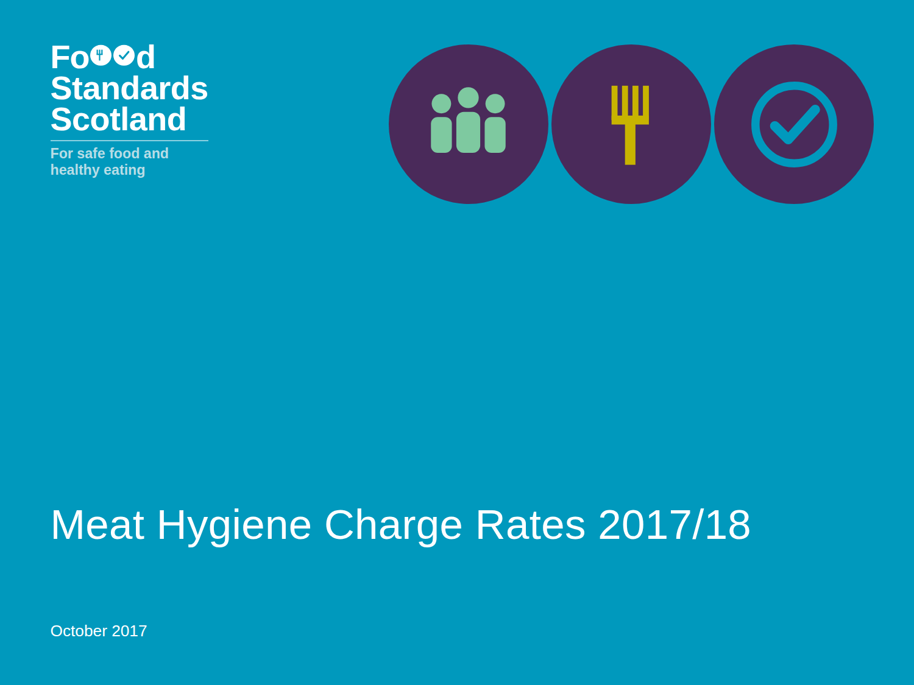Fo d Standards Scotland
For safe food and
healthy eating
Meat Hygiene Charge Rates 2017/18
October 2017